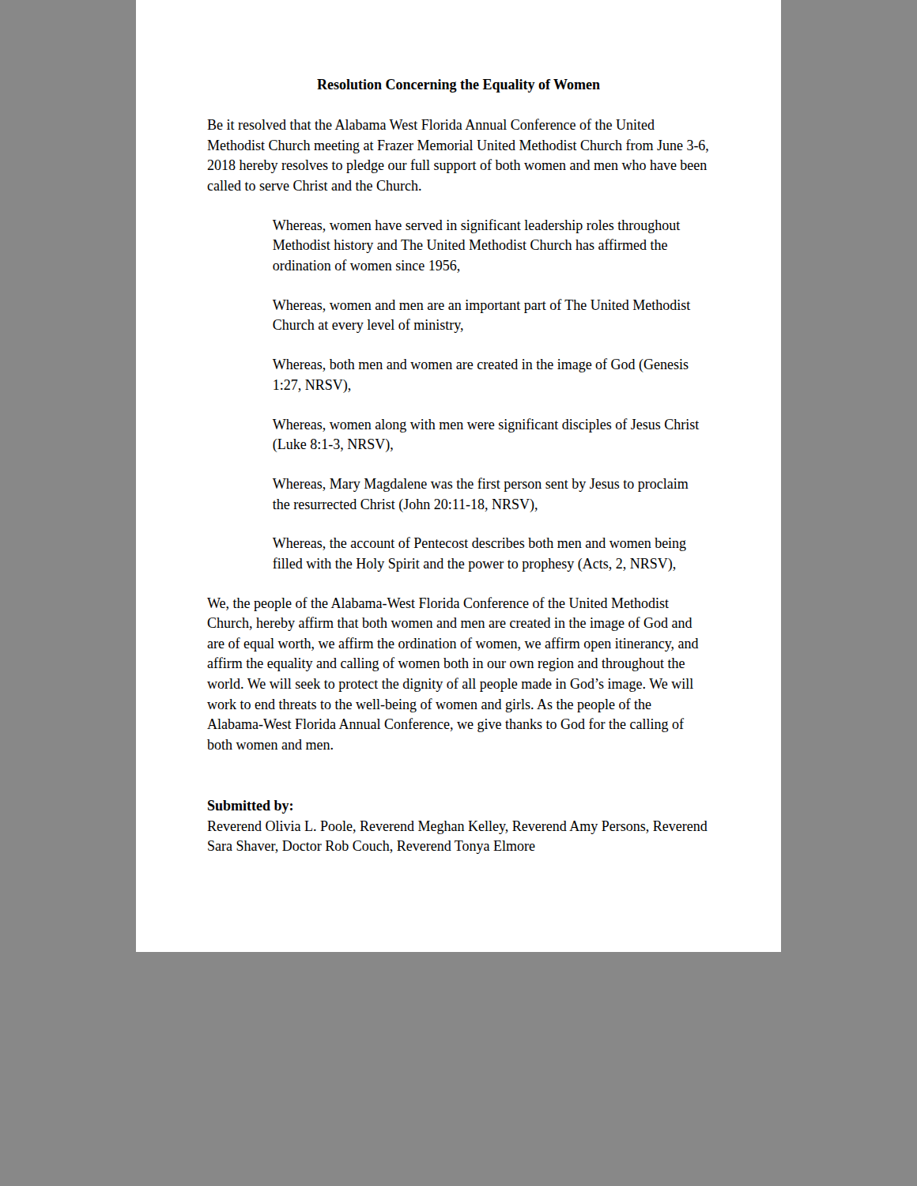Resolution Concerning the Equality of Women
Be it resolved that the Alabama West Florida Annual Conference of the United Methodist Church meeting at Frazer Memorial United Methodist Church from June 3-6, 2018 hereby resolves to pledge our full support of both women and men who have been called to serve Christ and the Church.
Whereas, women have served in significant leadership roles throughout Methodist history and The United Methodist Church has affirmed the ordination of women since 1956,
Whereas, women and men are an important part of The United Methodist Church at every level of ministry,
Whereas, both men and women are created in the image of God (Genesis 1:27, NRSV),
Whereas, women along with men were significant disciples of Jesus Christ (Luke 8:1-3, NRSV),
Whereas, Mary Magdalene was the first person sent by Jesus to proclaim the resurrected Christ (John 20:11-18, NRSV),
Whereas, the account of Pentecost describes both men and women being filled with the Holy Spirit and the power to prophesy (Acts, 2, NRSV),
We, the people of the Alabama-West Florida Conference of the United Methodist Church, hereby affirm that both women and men are created in the image of God and are of equal worth, we affirm the ordination of women, we affirm open itinerancy, and affirm the equality and calling of women both in our own region and throughout the world. We will seek to protect the dignity of all people made in God’s image. We will work to end threats to the well-being of women and girls. As the people of the Alabama-West Florida Annual Conference, we give thanks to God for the calling of both women and men.
Submitted by:
Reverend Olivia L. Poole, Reverend Meghan Kelley, Reverend Amy Persons, Reverend Sara Shaver, Doctor Rob Couch, Reverend Tonya Elmore